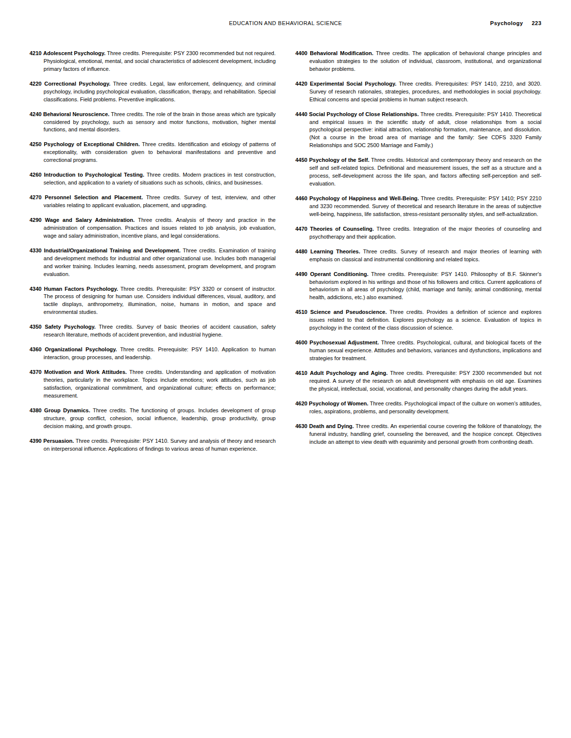EDUCATION AND BEHAVIORAL SCIENCE
Psychology 223
4210 Adolescent Psychology. Three credits. Prerequisite: PSY 2300 recommended but not required. Physiological, emotional, mental, and social characteristics of adolescent development, including primary factors of influence.
4220 Correctional Psychology. Three credits. Legal, law enforcement, delinquency, and criminal psychology, including psychological evaluation, classification, therapy, and rehabilitation. Special classifications. Field problems. Preventive implications.
4240 Behavioral Neuroscience. Three credits. The role of the brain in those areas which are typically considered by psychology, such as sensory and motor functions, motivation, higher mental functions, and mental disorders.
4250 Psychology of Exceptional Children. Three credits. Identification and etiology of patterns of exceptionality, with consideration given to behavioral manifestations and preventive and correctional programs.
4260 Introduction to Psychological Testing. Three credits. Modern practices in test construction, selection, and application to a variety of situations such as schools, clinics, and businesses.
4270 Personnel Selection and Placement. Three credits. Survey of test, interview, and other variables relating to applicant evaluation, placement, and upgrading.
4290 Wage and Salary Administration. Three credits. Analysis of theory and practice in the administration of compensation. Practices and issues related to job analysis, job evaluation, wage and salary administration, incentive plans, and legal considerations.
4330 Industrial/Organizational Training and Development. Three credits. Examination of training and development methods for industrial and other organizational use. Includes both managerial and worker training. Includes learning, needs assessment, program development, and program evaluation.
4340 Human Factors Psychology. Three credits. Prerequisite: PSY 3320 or consent of instructor. The process of designing for human use. Considers individual differences, visual, auditory, and tactile displays, anthropometry, illumination, noise, humans in motion, and space and environmental studies.
4350 Safety Psychology. Three credits. Survey of basic theories of accident causation, safety research literature, methods of accident prevention, and industrial hygiene.
4360 Organizational Psychology. Three credits. Prerequisite: PSY 1410. Application to human interaction, group processes, and leadership.
4370 Motivation and Work Attitudes. Three credits. Understanding and application of motivation theories, particularly in the workplace. Topics include emotions; work attitudes, such as job satisfaction, organizational commitment, and organizational culture; effects on performance; measurement.
4380 Group Dynamics. Three credits. The functioning of groups. Includes development of group structure, group conflict, cohesion, social influence, leadership, group productivity, group decision making, and growth groups.
4390 Persuasion. Three credits. Prerequisite: PSY 1410. Survey and analysis of theory and research on interpersonal influence. Applications of findings to various areas of human experience.
4400 Behavioral Modification. Three credits. The application of behavioral change principles and evaluation strategies to the solution of individual, classroom, institutional, and organizational behavior problems.
4420 Experimental Social Psychology. Three credits. Prerequisites: PSY 1410, 2210, and 3020. Survey of research rationales, strategies, procedures, and methodologies in social psychology. Ethical concerns and special problems in human subject research.
4440 Social Psychology of Close Relationships. Three credits. Prerequisite: PSY 1410. Theoretical and empirical issues in the scientific study of adult, close relationships from a social psychological perspective: initial attraction, relationship formation, maintenance, and dissolution. (Not a course in the broad area of marriage and the family: See CDFS 3320 Family Relationships and SOC 2500 Marriage and Family.)
4450 Psychology of the Self. Three credits. Historical and contemporary theory and research on the self and self-related topics. Definitional and measurement issues, the self as a structure and a process, self-development across the life span, and factors affecting self-perception and self-evaluation.
4460 Psychology of Happiness and Well-Being. Three credits. Prerequisite: PSY 1410; PSY 2210 and 3230 recommended. Survey of theoretical and research literature in the areas of subjective well-being, happiness, life satisfaction, stress-resistant personality styles, and self-actualization.
4470 Theories of Counseling. Three credits. Integration of the major theories of counseling and psychotherapy and their application.
4480 Learning Theories. Three credits. Survey of research and major theories of learning with emphasis on classical and instrumental conditioning and related topics.
4490 Operant Conditioning. Three credits. Prerequisite: PSY 1410. Philosophy of B.F. Skinner's behaviorism explored in his writings and those of his followers and critics. Current applications of behaviorism in all areas of psychology (child, marriage and family, animal conditioning, mental health, addictions, etc.) also examined.
4510 Science and Pseudoscience. Three credits. Provides a definition of science and explores issues related to that definition. Explores psychology as a science. Evaluation of topics in psychology in the context of the class discussion of science.
4600 Psychosexual Adjustment. Three credits. Psychological, cultural, and biological facets of the human sexual experience. Attitudes and behaviors, variances and dysfunctions, implications and strategies for treatment.
4610 Adult Psychology and Aging. Three credits. Prerequisite: PSY 2300 recommended but not required. A survey of the research on adult development with emphasis on old age. Examines the physical, intellectual, social, vocational, and personality changes during the adult years.
4620 Psychology of Women. Three credits. Psychological impact of the culture on women's attitudes, roles, aspirations, problems, and personality development.
4630 Death and Dying. Three credits. An experiential course covering the folklore of thanatology, the funeral industry, handling grief, counseling the bereaved, and the hospice concept. Objectives include an attempt to view death with equanimity and personal growth from confronting death.